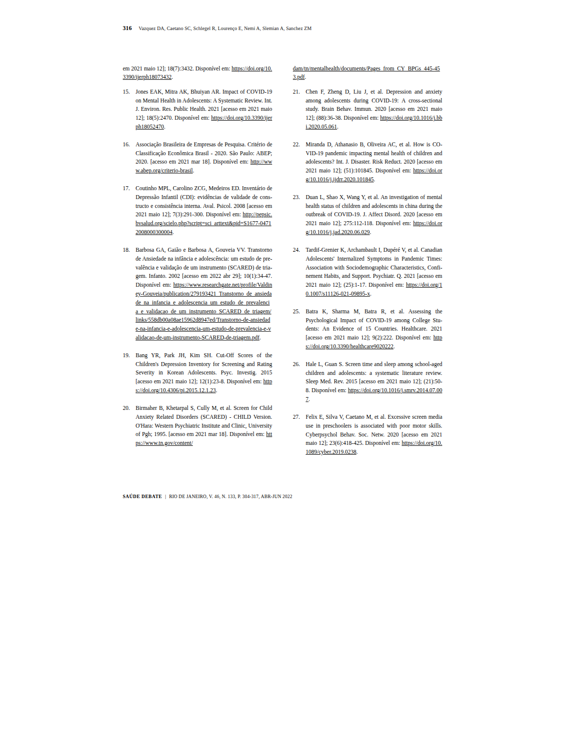316 Vazquez DA, Caetano SC, Schlegel R, Lourenço E, Nemi A, Slemian A, Sanchez ZM
em 2021 maio 12]; 18(7):3432. Disponível em: https://doi.org/10.3390/ijerph18073432.
15. Jones EAK, Mitra AK, Bhuiyan AR. Impact of COVID-19 on Mental Health in Adolescents: A Systematic Review. Int. J. Environ. Res. Public Health. 2021 [acesso em 2021 maio 12]; 18(5):2470. Disponível em: https://doi.org/10.3390/ijerph18052470.
16. Associação Brasileira de Empresas de Pesquisa. Critério de Classificação Econômica Brasil - 2020. São Paulo: ABEP; 2020. [acesso em 2021 mar 18]. Disponível em: http://www.abep.org/criterio-brasil.
17. Coutinho MPL, Carolino ZCG, Medeiros ED. Inventário de Depressão Infantil (CDI): evidências de validade de constructo e consistência interna. Aval. Psicol. 2008 [acesso em 2021 maio 12]; 7(3):291-300. Disponível em: http://pepsic.bvsalud.org/scielo.php?script=sci_arttext&pid=S1677-04712008000300004.
18. Barbosa GA, Gaião e Barbosa A, Gouveia VV. Transtorno de Ansiedade na infância e adolescência: um estudo de prevalência e validação de um instrumento (SCARED) de triagem. Infanto. 2002 [acesso em 2022 abr 29]; 10(1):34-47. Disponível em: https://www.researchgate.net/profile/Valdiney-Gouveia/publication/279193421_Transtorno_de_ansiedade_na_infancia_e_adolescencia_um_estudo_de_prevalencia_e_validacao_de_um_instrumento_SCARED_de_triagem/links/558db00a08ae15962d8947ed/Transtorno-de-ansiedade-na-infancia-e-adolescencia-um-estudo-de-prevalencia-e-validacao-de-um-instrumento-SCARED-de-triagem.pdf.
19. Bang YR, Park JH, Kim SH. Cut-Off Scores of the Children's Depression Inventory for Screening and Rating Severity in Korean Adolescents. Psyc. Investig. 2015 [acesso em 2021 maio 12]; 12(1):23-8. Disponível em: https://doi.org/10.4306/pi.2015.12.1.23.
20. Birmaher B, Khetarpal S, Cully M, et al. Screen for Child Anxiety Related Disorders (SCARED) - CHILD Version. O'Hara: Western Psychiatric Institute and Clinic, University of Pgh; 1995. [acesso em 2021 mar 18]. Disponível em: https://www.tn.gov/content/
dam/tn/mentalhealth/documents/Pages_from_CY_BPGs_445-453.pdf.
21. Chen F, Zheng D, Liu J, et al. Depression and anxiety among adolescents during COVID-19: A cross-sectional study. Brain Behav. Immun. 2020 [acesso em 2021 maio 12]; (88):36-38. Disponível em: https://doi.org/10.1016/j.bbi.2020.05.061.
22. Miranda D, Athanasio B, Oliveira AC, et al. How is COVID-19 pandemic impacting mental health of children and adolescents? Int. J. Disaster. Risk Reduct. 2020 [acesso em 2021 maio 12]; (51):101845. Disponível em: https://doi.org/10.1016/j.ijdrr.2020.101845.
23. Duan L, Shao X, Wang Y, et al. An investigation of mental health status of children and adolescents in china during the outbreak of COVID-19. J. Affect Disord. 2020 [acesso em 2021 maio 12]; 275:112-118. Disponível em: https://doi.org/10.1016/j.jad.2020.06.029.
24. Tardif-Grenier K, Archambault I, Dupéré V, et al. Canadian Adolescents' Internalized Symptoms in Pandemic Times: Association with Sociodemographic Characteristics, Confinement Habits, and Support. Psychiatr. Q. 2021 [acesso em 2021 maio 12]; (25):1-17. Disponível em: https://doi.org/10.1007/s11126-021-09895-x.
25. Batra K, Sharma M, Batra R, et al. Assessing the Psychological Impact of COVID-19 among College Students: An Evidence of 15 Countries. Healthcare. 2021 [acesso em 2021 maio 12]; 9(2):222. Disponível em: https://doi.org/10.3390/healthcare9020222.
26. Hale L, Guan S. Screen time and sleep among school-aged children and adolescents: a systematic literature review. Sleep Med. Rev. 2015 [acesso em 2021 maio 12]; (21):50-8. Disponível em: https://doi.org/10.1016/j.smrv.2014.07.007.
27. Felix E, Silva V, Caetano M, et al. Excessive screen media use in preschoolers is associated with poor motor skills. Cyberpsychol Behav. Soc. Netw. 2020 [acesso em 2021 maio 12]; 23(6):418-425. Disponível em: https://doi.org/10.1089/cyber.2019.0238.
SAÚDE DEBATE|RIO DE JANEIRO, V. 46, N. 133, P. 304-317, ABR-JUN 2022